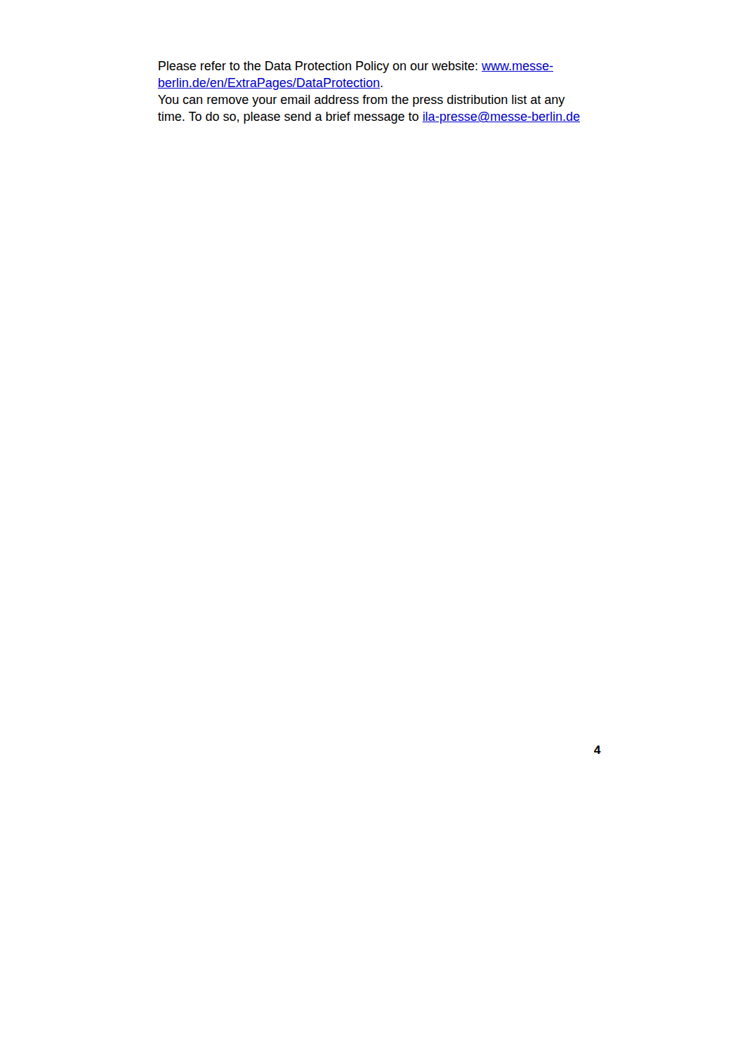Please refer to the Data Protection Policy on our website: www.messe-berlin.de/en/ExtraPages/DataProtection.
You can remove your email address from the press distribution list at any time. To do so, please send a brief message to ila-presse@messe-berlin.de
4